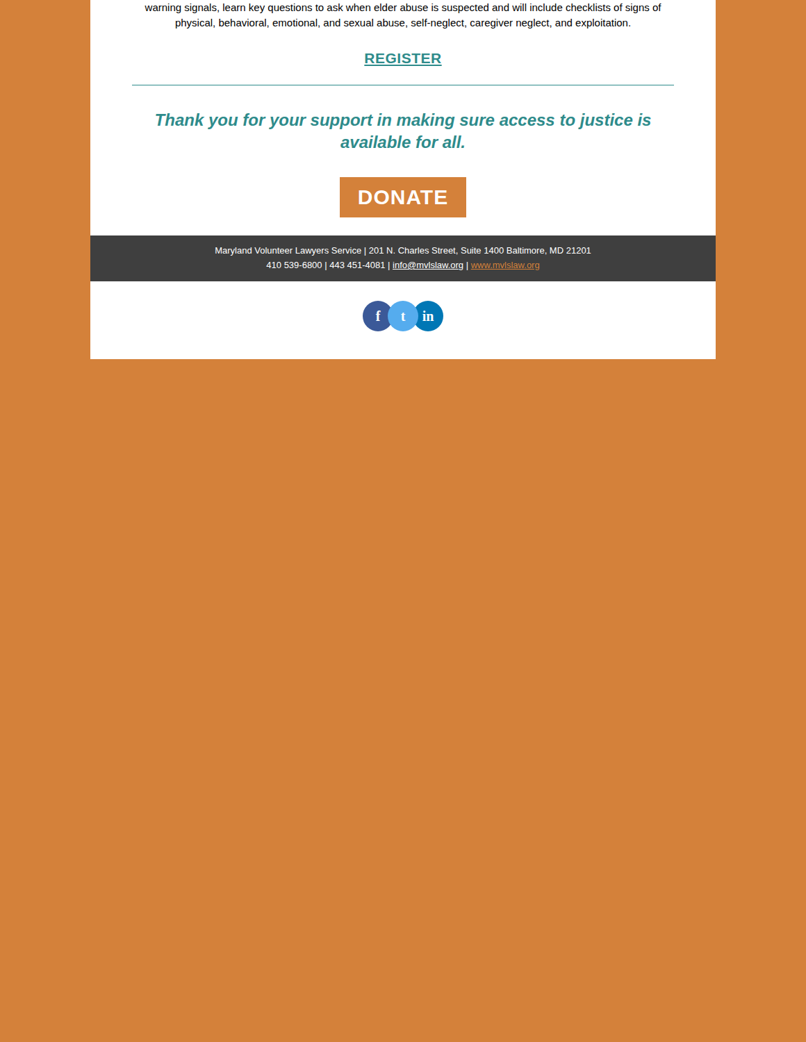warning signals, learn key questions to ask when elder abuse is suspected and will include checklists of signs of physical, behavioral, emotional, and sexual abuse, self-neglect, caregiver neglect, and exploitation.
REGISTER
Thank you for your support in making sure access to justice is available for all.
DONATE
Maryland Volunteer Lawyers Service | 201 N. Charles Street, Suite 1400 Baltimore, MD 21201
410 539-6800 | 443 451-4081 | info@mvlslaw.org | www.mvlslaw.org
ftin